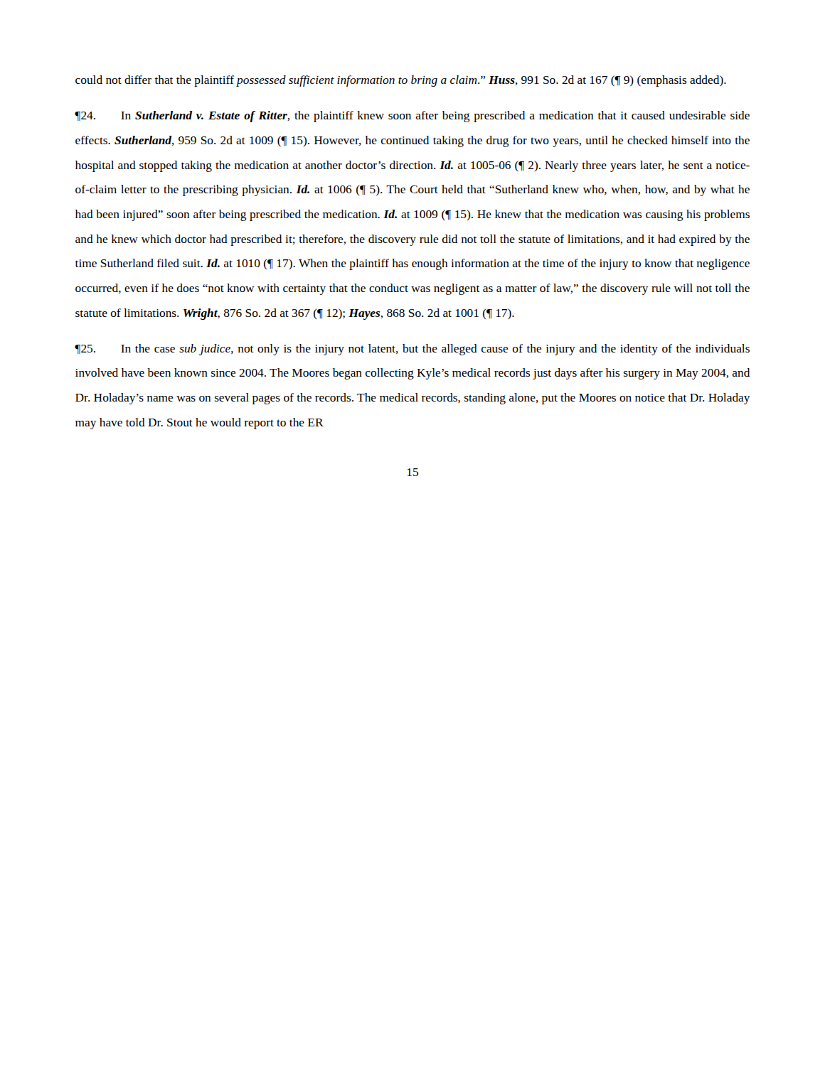could not differ that the plaintiff possessed sufficient information to bring a claim.” Huss, 991 So. 2d at 167 (¶ 9) (emphasis added).
¶24.  In Sutherland v. Estate of Ritter, the plaintiff knew soon after being prescribed a medication that it caused undesirable side effects. Sutherland, 959 So. 2d at 1009 (¶ 15). However, he continued taking the drug for two years, until he checked himself into the hospital and stopped taking the medication at another doctor’s direction. Id. at 1005-06 (¶ 2). Nearly three years later, he sent a notice-of-claim letter to the prescribing physician. Id. at 1006 (¶ 5). The Court held that “Sutherland knew who, when, how, and by what he had been injured” soon after being prescribed the medication. Id. at 1009 (¶ 15). He knew that the medication was causing his problems and he knew which doctor had prescribed it; therefore, the discovery rule did not toll the statute of limitations, and it had expired by the time Sutherland filed suit. Id. at 1010 (¶ 17). When the plaintiff has enough information at the time of the injury to know that negligence occurred, even if he does “not know with certainty that the conduct was negligent as a matter of law,” the discovery rule will not toll the statute of limitations. Wright, 876 So. 2d at 367 (¶ 12); Hayes, 868 So. 2d at 1001 (¶ 17).
¶25.  In the case sub judice, not only is the injury not latent, but the alleged cause of the injury and the identity of the individuals involved have been known since 2004. The Moores began collecting Kyle’s medical records just days after his surgery in May 2004, and Dr. Holaday’s name was on several pages of the records. The medical records, standing alone, put the Moores on notice that Dr. Holaday may have told Dr. Stout he would report to the ER
15